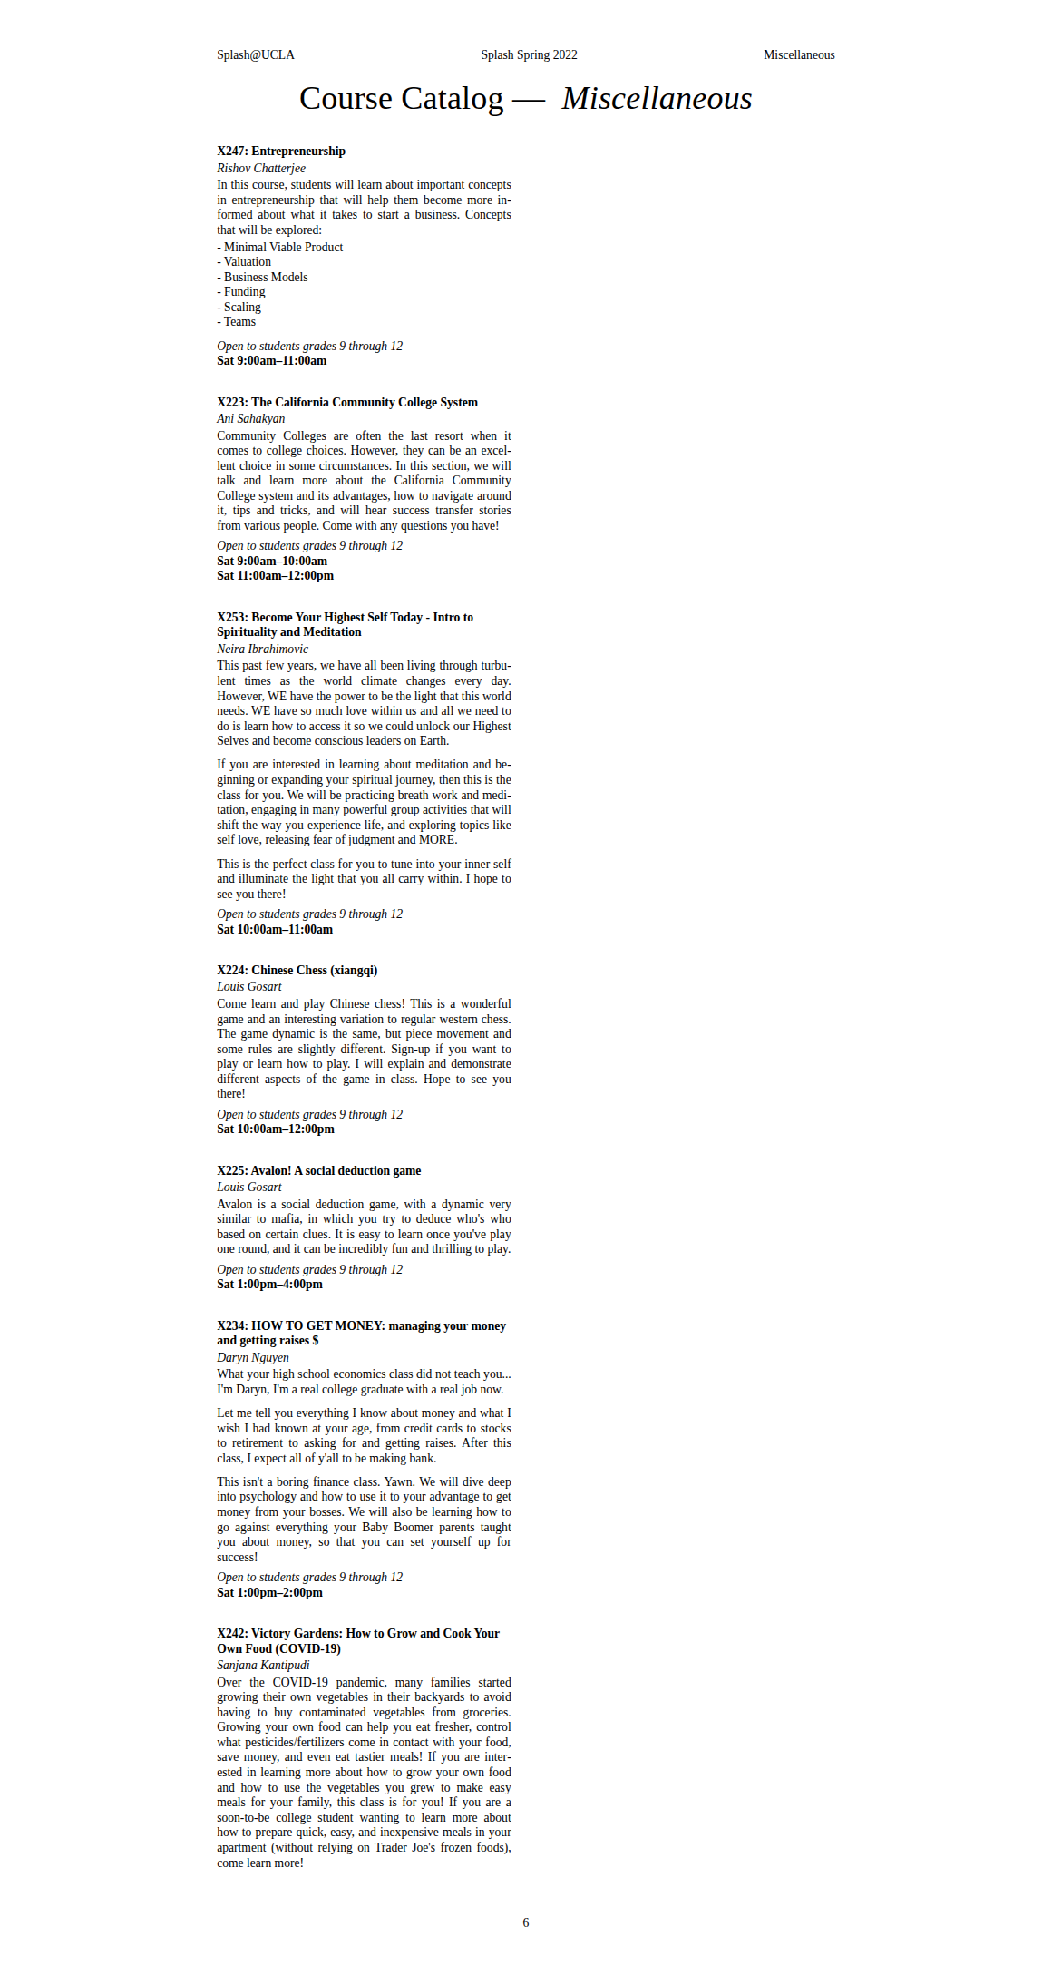Splash@UCLA
Splash Spring 2022
Miscellaneous
Course Catalog — Miscellaneous
X247: Entrepreneurship
Rishov Chatterjee
In this course, students will learn about important concepts in entrepreneurship that will help them become more informed about what it takes to start a business. Concepts that will be explored:
- Minimal Viable Product
- Valuation
- Business Models
- Funding
- Scaling
- Teams
Open to students grades 9 through 12
Sat 9:00am–11:00am
X223: The California Community College System
Ani Sahakyan
Community Colleges are often the last resort when it comes to college choices. However, they can be an excellent choice in some circumstances. In this section, we will talk and learn more about the California Community College system and its advantages, how to navigate around it, tips and tricks, and will hear success transfer stories from various people. Come with any questions you have!
Open to students grades 9 through 12
Sat 9:00am–10:00am
Sat 11:00am–12:00pm
X253: Become Your Highest Self Today - Intro to Spirituality and Meditation
Neira Ibrahimovic
This past few years, we have all been living through turbulent times as the world climate changes every day. However, WE have the power to be the light that this world needs. WE have so much love within us and all we need to do is learn how to access it so we could unlock our Highest Selves and become conscious leaders on Earth.
If you are interested in learning about meditation and beginning or expanding your spiritual journey, then this is the class for you. We will be practicing breath work and meditation, engaging in many powerful group activities that will shift the way you experience life, and exploring topics like self love, releasing fear of judgment and MORE.
This is the perfect class for you to tune into your inner self and illuminate the light that you all carry within. I hope to see you there!
Open to students grades 9 through 12
Sat 10:00am–11:00am
X224: Chinese Chess (xiangqi)
Louis Gosart
Come learn and play Chinese chess! This is a wonderful game and an interesting variation to regular western chess. The game dynamic is the same, but piece movement and some rules are slightly different. Sign-up if you want to play or learn how to play. I will explain and demonstrate different aspects of the game in class. Hope to see you there!
Open to students grades 9 through 12
Sat 10:00am–12:00pm
X225: Avalon! A social deduction game
Louis Gosart
Avalon is a social deduction game, with a dynamic very similar to mafia, in which you try to deduce who's who based on certain clues. It is easy to learn once you've play one round, and it can be incredibly fun and thrilling to play.
Open to students grades 9 through 12
Sat 1:00pm–4:00pm
X234: HOW TO GET MONEY: managing your money and getting raises $
Daryn Nguyen
What your high school economics class did not teach you... I'm Daryn, I'm a real college graduate with a real job now.
Let me tell you everything I know about money and what I wish I had known at your age, from credit cards to stocks to retirement to asking for and getting raises. After this class, I expect all of y'all to be making bank.
This isn't a boring finance class. Yawn. We will dive deep into psychology and how to use it to your advantage to get money from your bosses. We will also be learning how to go against everything your Baby Boomer parents taught you about money, so that you can set yourself up for success!
Open to students grades 9 through 12
Sat 1:00pm–2:00pm
X242: Victory Gardens: How to Grow and Cook Your Own Food (COVID-19)
Sanjana Kantipudi
Over the COVID-19 pandemic, many families started growing their own vegetables in their backyards to avoid having to buy contaminated vegetables from groceries. Growing your own food can help you eat fresher, control what pesticides/fertilizers come in contact with your food, save money, and even eat tastier meals! If you are interested in learning more about how to grow your own food and how to use the vegetables you grew to make easy meals for your family, this class is for you! If you are a soon-to-be college student wanting to learn more about how to prepare quick, easy, and inexpensive meals in your apartment (without relying on Trader Joe's frozen foods), come learn more!
6